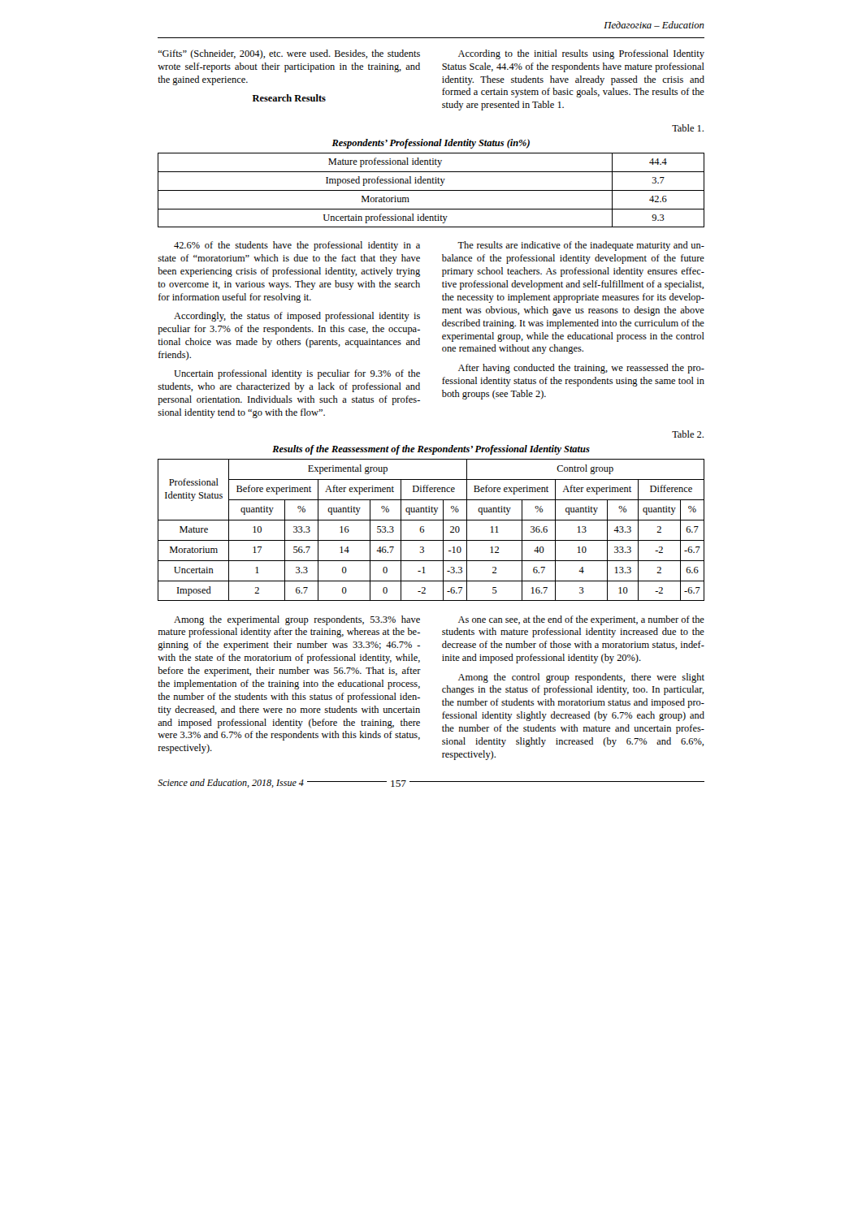Педагогіка – Education
“Gifts” (Schneider, 2004), etc. were used. Besides, the students wrote self-reports about their participation in the training, and the gained experience.
Research Results
According to the initial results using Professional Identity Status Scale, 44.4% of the respondents have mature professional identity. These students have already passed the crisis and formed a certain system of basic goals, values. The results of the study are presented in Table 1.
Table 1.
Respondents’ Professional Identity Status (in%)
| Mature professional identity | 44.4 |
| Imposed professional identity | 3.7 |
| Moratorium | 42.6 |
| Uncertain professional identity | 9.3 |
42.6% of the students have the professional identity in a state of “moratorium” which is due to the fact that they have been experiencing crisis of professional identity, actively trying to overcome it, in various ways. They are busy with the search for information useful for resolving it.
Accordingly, the status of imposed professional identity is peculiar for 3.7% of the respondents. In this case, the occupational choice was made by others (parents, acquaintances and friends).
Uncertain professional identity is peculiar for 9.3% of the students, who are characterized by a lack of professional and personal orientation. Individuals with such a status of professional identity tend to “go with the flow”.
The results are indicative of the inadequate maturity and unbalance of the professional identity development of the future primary school teachers. As professional identity ensures effective professional development and self-fulfillment of a specialist, the necessity to implement appropriate measures for its development was obvious, which gave us reasons to design the above described training. It was implemented into the curriculum of the experimental group, while the educational process in the control one remained without any changes.
After having conducted the training, we reassessed the professional identity status of the respondents using the same tool in both groups (see Table 2).
Table 2.
Results of the Reassessment of the Respondents’ Professional Identity Status
| Professional Identity Status | Experimental group | Control group |
| --- | --- | --- |
| Before experiment | After experiment | Difference | Before experiment | After experiment | Difference |
| quantity | % | quantity | % | quantity | % | quantity | % | quantity | % | quantity | % |
| Mature | 10 | 33.3 | 16 | 53.3 | 6 | 20 | 11 | 36.6 | 13 | 43.3 | 2 | 6.7 |
| Moratorium | 17 | 56.7 | 14 | 46.7 | 3 | -10 | 12 | 40 | 10 | 33.3 | -2 | -6.7 |
| Uncertain | 1 | 3.3 | 0 | 0 | -1 | -3.3 | 2 | 6.7 | 4 | 13.3 | 2 | 6.6 |
| Imposed | 2 | 6.7 | 0 | 0 | -2 | -6.7 | 5 | 16.7 | 3 | 10 | -2 | -6.7 |
Among the experimental group respondents, 53.3% have mature professional identity after the training, whereas at the beginning of the experiment their number was 33.3%; 46.7% - with the state of the moratorium of professional identity, while, before the experiment, their number was 56.7%. That is, after the implementation of the training into the educational process, the number of the students with this status of professional identity decreased, and there were no more students with uncertain and imposed professional identity (before the training, there were 3.3% and 6.7% of the respondents with this kinds of status, respectively).
As one can see, at the end of the experiment, a number of the students with mature professional identity increased due to the decrease of the number of those with a moratorium status, indefinite and imposed professional identity (by 20%).
Among the control group respondents, there were slight changes in the status of professional identity, too. In particular, the number of students with moratorium status and imposed professional identity slightly decreased (by 6.7% each group) and the number of the students with mature and uncertain professional identity slightly increased (by 6.7% and 6.6%, respectively).
Science and Education, 2018, Issue 4 157